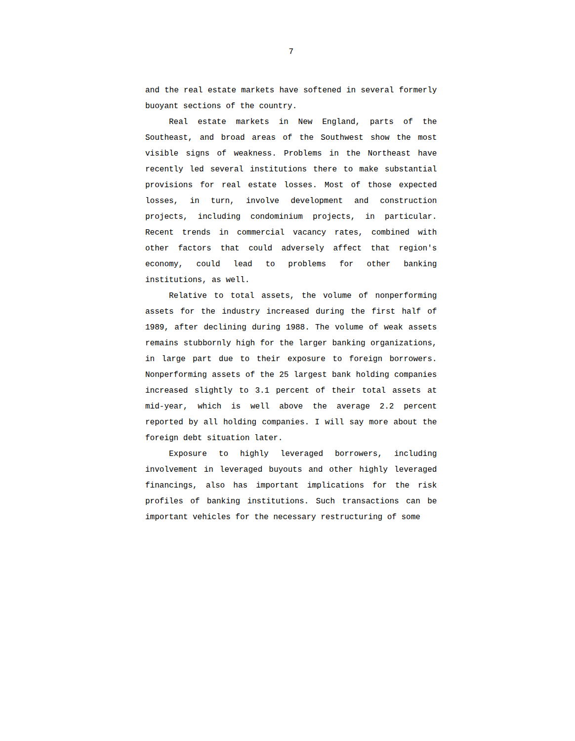7
and the real estate markets have softened in several formerly buoyant sections of the country.
Real estate markets in New England, parts of the Southeast, and broad areas of the Southwest show the most visible signs of weakness. Problems in the Northeast have recently led several institutions there to make substantial provisions for real estate losses. Most of those expected losses, in turn, involve development and construction projects, including condominium projects, in particular. Recent trends in commercial vacancy rates, combined with other factors that could adversely affect that region's economy, could lead to problems for other banking institutions, as well.
Relative to total assets, the volume of nonperforming assets for the industry increased during the first half of 1989, after declining during 1988. The volume of weak assets remains stubbornly high for the larger banking organizations, in large part due to their exposure to foreign borrowers. Nonperforming assets of the 25 largest bank holding companies increased slightly to 3.1 percent of their total assets at mid-year, which is well above the average 2.2 percent reported by all holding companies. I will say more about the foreign debt situation later.
Exposure to highly leveraged borrowers, including involvement in leveraged buyouts and other highly leveraged financings, also has important implications for the risk profiles of banking institutions. Such transactions can be important vehicles for the necessary restructuring of some